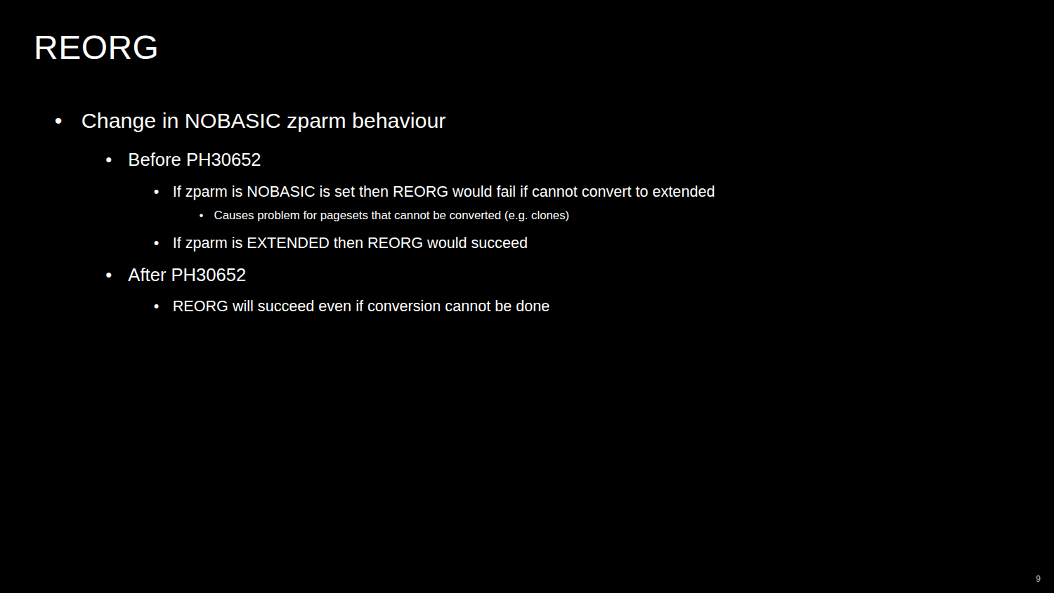REORG
Change in NOBASIC zparm behaviour
Before PH30652
If zparm is NOBASIC is set then REORG would fail if cannot convert to extended
Causes problem for pagesets that cannot be converted (e.g. clones)
If zparm is EXTENDED then REORG would succeed
After PH30652
REORG will succeed even if conversion cannot be done
9